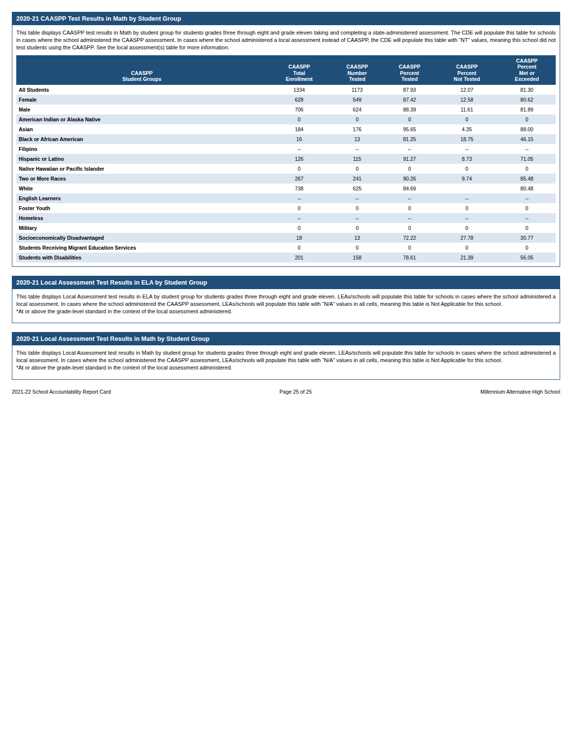2020-21 CAASPP Test Results in Math by Student Group
This table displays CAASPP test results in Math by student group for students grades three through eight and grade eleven taking and completing a state-administered assessment. The CDE will populate this table for schools in cases where the school administered the CAASPP assessment. In cases where the school administered a local assessment instead of CAASPP, the CDE will populate this table with “NT” values, meaning this school did not test students using the CAASPP. See the local assessment(s) table for more information.
| CAASPP Student Groups | CAASPP Total Enrollment | CAASPP Number Tested | CAASPP Percent Tested | CAASPP Percent Not Tested | CAASPP Percent Met or Exceeded |
| --- | --- | --- | --- | --- | --- |
| All Students | 1334 | 1173 | 87.93 | 12.07 | 81.30 |
| Female | 628 | 549 | 87.42 | 12.58 | 80.62 |
| Male | 706 | 624 | 88.39 | 11.61 | 81.89 |
| American Indian or Alaska Native | 0 | 0 | 0 | 0 | 0 |
| Asian | 184 | 176 | 95.65 | 4.35 | 88.00 |
| Black or African American | 16 | 13 | 81.25 | 18.75 | 46.15 |
| Filipino | -- | -- | -- | -- | -- |
| Hispanic or Latino | 126 | 115 | 91.27 | 8.73 | 71.05 |
| Native Hawaiian or Pacific Islander | 0 | 0 | 0 | 0 | 0 |
| Two or More Races | 267 | 241 | 90.26 | 9.74 | 85.48 |
| White | 738 | 625 | 84.69 | | 80.48 |
| English Learners | -- | -- | -- | -- | -- |
| Foster Youth | 0 | 0 | 0 | 0 | 0 |
| Homeless | -- | -- | -- | -- | -- |
| Military | 0 | 0 | 0 | 0 | 0 |
| Socioeconomically Disadvantaged | 18 | 13 | 72.22 | 27.78 | 30.77 |
| Students Receiving Migrant Education Services | 0 | 0 | 0 | 0 | 0 |
| Students with Disabilities | 201 | 158 | 78.61 | 21.39 | 56.05 |
2020-21 Local Assessment Test Results in ELA by Student Group
This table displays Local Assessment test results in ELA by student group for students grades three through eight and grade eleven. LEAs/schools will populate this table for schools in cases where the school administered a local assessment. In cases where the school administered the CAASPP assessment, LEAs/schools will populate this table with “N/A” values in all cells, meaning this table is Not Applicable for this school.
*At or above the grade-level standard in the context of the local assessment administered.
2020-21 Local Assessment Test Results in Math by Student Group
This table displays Local Assessment test results in Math by student group for students grades three through eight and grade eleven. LEAs/schools will populate this table for schools in cases where the school administered a local assessment. In cases where the school administered the CAASPP assessment, LEAs/schools will populate this table with “N/A” values in all cells, meaning this table is Not Applicable for this school.
*At or above the grade-level standard in the context of the local assessment administered.
2021-22 School Accountability Report Card Page 25 of 25 Millennium Alternative High School